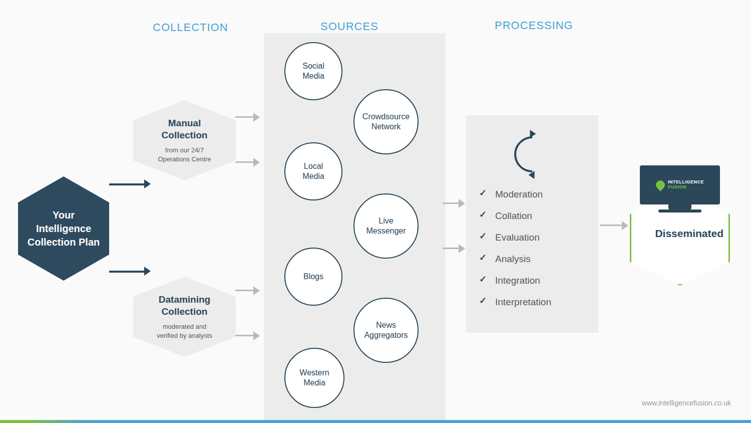Collection
Sources
Processing
Your
Intelligence
Collection Plan
Manual
Collection from our 24/7
Operations Centre
Datamining
Collection moderated and
verified by analysts
Social
Media
Local
Media
Blogs
Western
Media
Crowdsource
Network
Live
Messenger
News
Aggregators
Moderation
Collation
Evaluation
Analysis
Integration
Interpretation
Disseminated
INTELLIGENCE FUSION
www.intelligencefusion.co.uk